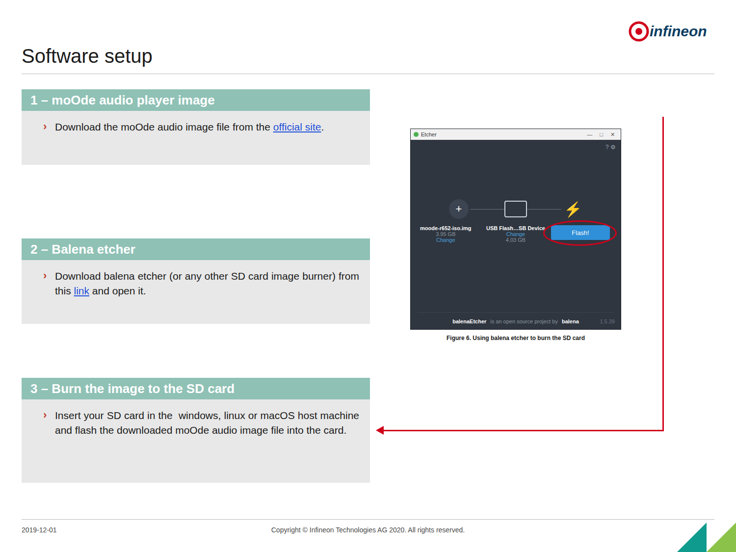infineon
Software setup
1 – moOde audio player image
Download the moOde audio image file from the official site.
2 – Balena etcher
Download balena etcher (or any other SD card image burner) from this link and open it.
3 – Burn the image to the SD card
Insert your SD card in the windows, linux or macOS host machine and flash the downloaded moOde audio image file into the card.
Etcher
— □ ✕
? ⚙
+
⚡
moode-r652-iso.img
3.95 GB
Change
USB Flash…SB Device
Change
4.03 GB
Flash!
balenaEtcher is an open source project by balena 1.5.39
Figure 6. Using balena etcher to burn the SD card
2019-12-01
Copyright © Infineon Technologies AG 2020. All rights reserved.
5